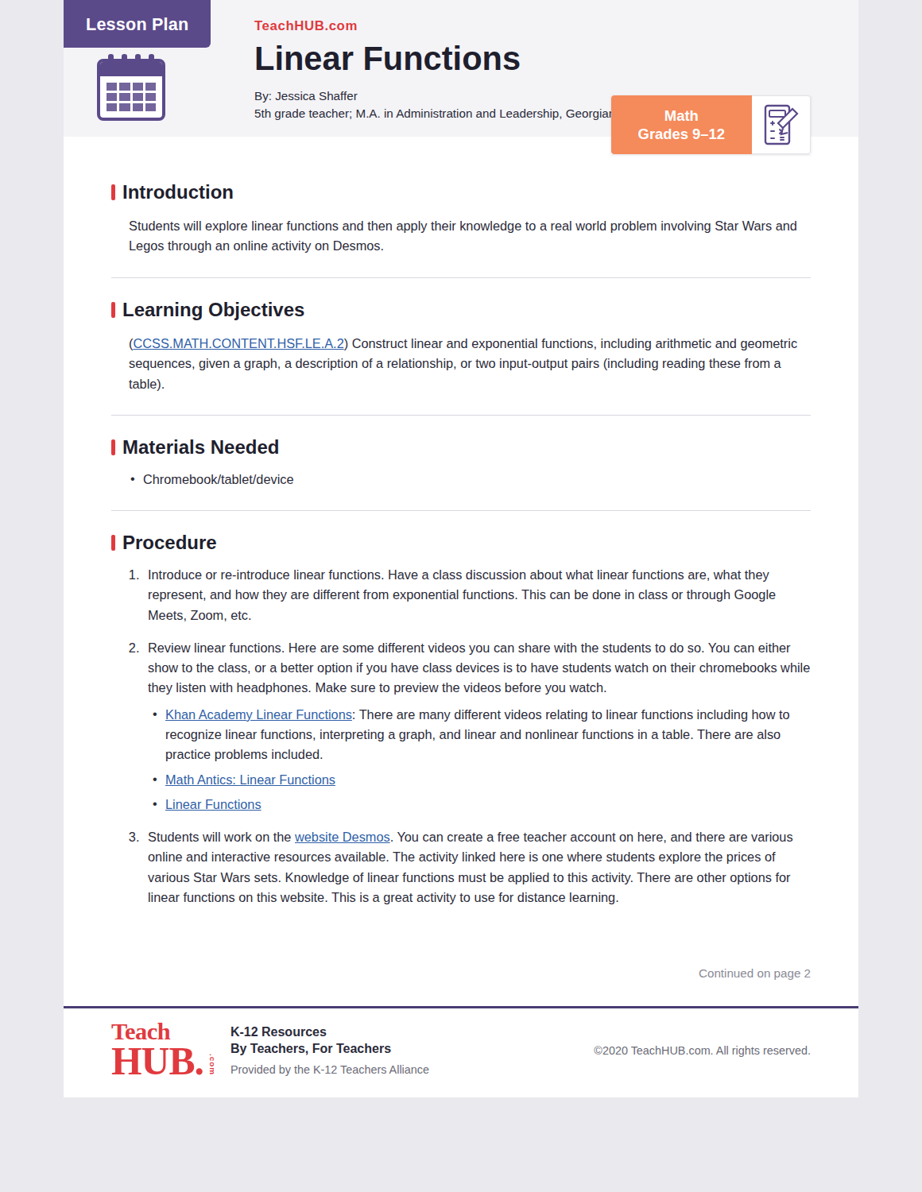Lesson Plan
TeachHUB.com
Linear Functions
By: Jessica Shaffer
5th grade teacher; M.A. in Administration and Leadership, Georgian Court University, NJ
Math
Grades 9–12
Introduction
Students will explore linear functions and then apply their knowledge to a real world problem involving Star Wars and Legos through an online activity on Desmos.
Learning Objectives
(CCSS.MATH.CONTENT.HSF.LE.A.2) Construct linear and exponential functions, including arithmetic and geometric sequences, given a graph, a description of a relationship, or two input-output pairs (including reading these from a table).
Materials Needed
Chromebook/tablet/device
Procedure
Introduce or re-introduce linear functions. Have a class discussion about what linear functions are, what they represent, and how they are different from exponential functions. This can be done in class or through Google Meets, Zoom, etc.
Review linear functions. Here are some different videos you can share with the students to do so. You can either show to the class, or a better option if you have class devices is to have students watch on their chromebooks while they listen with headphones. Make sure to preview the videos before you watch.
Khan Academy Linear Functions: There are many different videos relating to linear functions including how to recognize linear functions, interpreting a graph, and linear and nonlinear functions in a table. There are also practice problems included.
Math Antics: Linear Functions
Linear Functions
Students will work on the website Desmos. You can create a free teacher account on here, and there are various online and interactive resources available. The activity linked here is one where students explore the prices of various Star Wars sets. Knowledge of linear functions must be applied to this activity. There are other options for linear functions on this website. This is a great activity to use for distance learning.
Continued on page 2
Teach
HUB.
.com
K-12 Resources By Teachers, For Teachers
Provided by the K-12 Teachers Alliance
©2020 TeachHUB.com. All rights reserved.